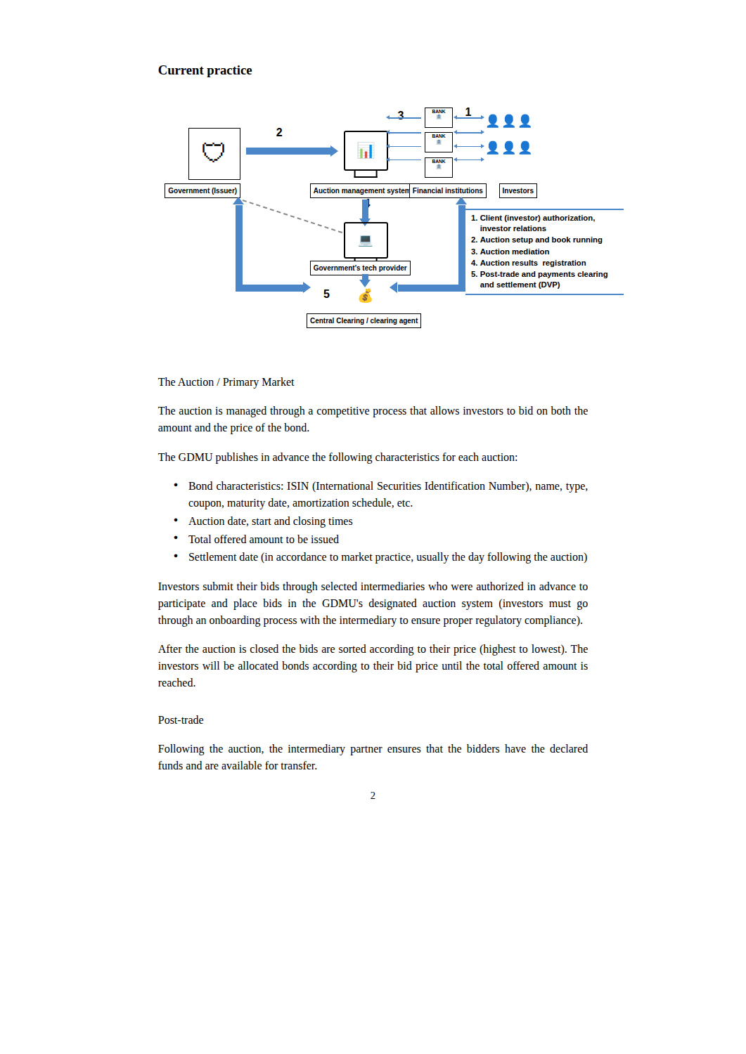Current practice
🛡
📊
BANK
🏦
BANK
🏦
BANK
🏦
👤👤👤
👤👤👤
2
3
1
4
5
Government (Issuer)
Auction management system
Financial institutions
Investors
💻
Government's tech provider
💰
Central Clearing / clearing agent
Client (investor) authorization, investor relations
Auction setup and book running
Auction mediation
Auction results registration
Post-trade and payments clearing and settlement (DVP)
The Auction / Primary Market
The auction is managed through a competitive process that allows investors to bid on both the amount and the price of the bond.
The GDMU publishes in advance the following characteristics for each auction:
Bond characteristics: ISIN (International Securities Identification Number), name, type, coupon, maturity date, amortization schedule, etc.
Auction date, start and closing times
Total offered amount to be issued
Settlement date (in accordance to market practice, usually the day following the auction)
Investors submit their bids through selected intermediaries who were authorized in advance to participate and place bids in the GDMU's designated auction system (investors must go through an onboarding process with the intermediary to ensure proper regulatory compliance).
After the auction is closed the bids are sorted according to their price (highest to lowest). The investors will be allocated bonds according to their bid price until the total offered amount is reached.
Post-trade
Following the auction, the intermediary partner ensures that the bidders have the declared funds and are available for transfer.
2